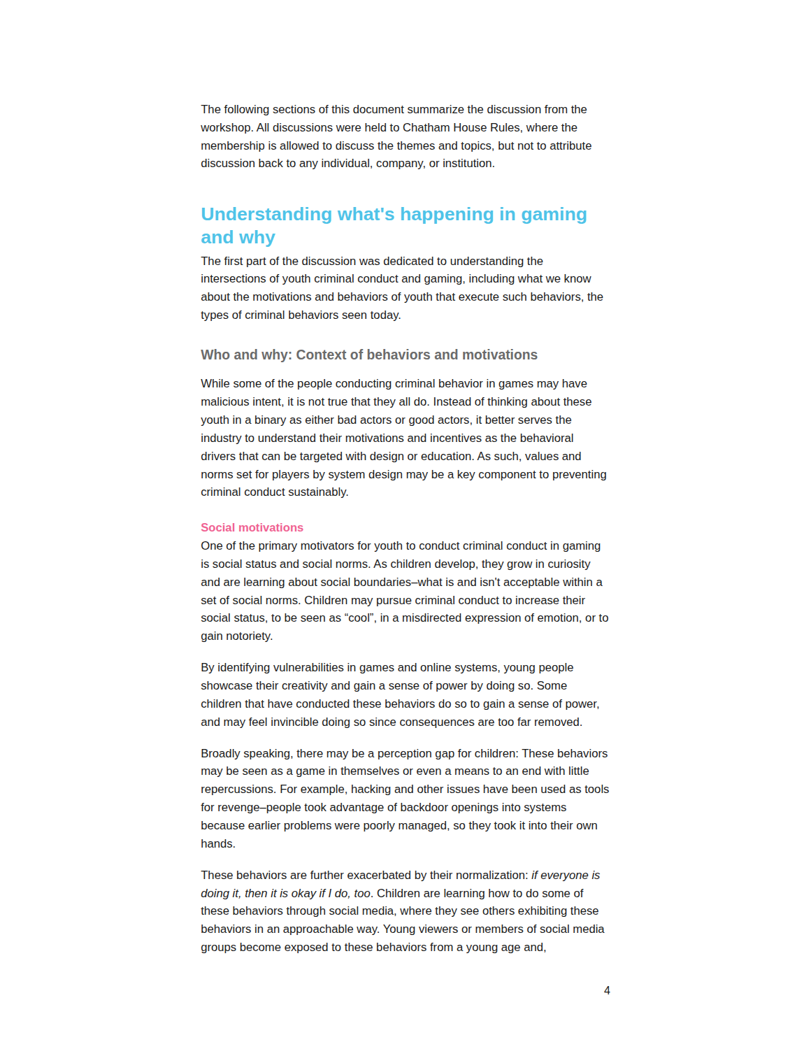The following sections of this document summarize the discussion from the workshop. All discussions were held to Chatham House Rules, where the membership is allowed to discuss the themes and topics, but not to attribute discussion back to any individual, company, or institution.
Understanding what's happening in gaming and why
The first part of the discussion was dedicated to understanding the intersections of youth criminal conduct and gaming, including what we know about the motivations and behaviors of youth that execute such behaviors, the types of criminal behaviors seen today.
Who and why: Context of behaviors and motivations
While some of the people conducting criminal behavior in games may have malicious intent, it is not true that they all do. Instead of thinking about these youth in a binary as either bad actors or good actors, it better serves the industry to understand their motivations and incentives as the behavioral drivers that can be targeted with design or education. As such, values and norms set for players by system design may be a key component to preventing criminal conduct sustainably.
Social motivations
One of the primary motivators for youth to conduct criminal conduct in gaming is social status and social norms. As children develop, they grow in curiosity and are learning about social boundaries–what is and isn't acceptable within a set of social norms. Children may pursue criminal conduct to increase their social status, to be seen as “cool”, in a misdirected expression of emotion, or to gain notoriety.
By identifying vulnerabilities in games and online systems, young people showcase their creativity and gain a sense of power by doing so. Some children that have conducted these behaviors do so to gain a sense of power, and may feel invincible doing so since consequences are too far removed.
Broadly speaking, there may be a perception gap for children: These behaviors may be seen as a game in themselves or even a means to an end with little repercussions. For example, hacking and other issues have been used as tools for revenge–people took advantage of backdoor openings into systems because earlier problems were poorly managed, so they took it into their own hands.
These behaviors are further exacerbated by their normalization: if everyone is doing it, then it is okay if I do, too. Children are learning how to do some of these behaviors through social media, where they see others exhibiting these behaviors in an approachable way. Young viewers or members of social media groups become exposed to these behaviors from a young age and,
4